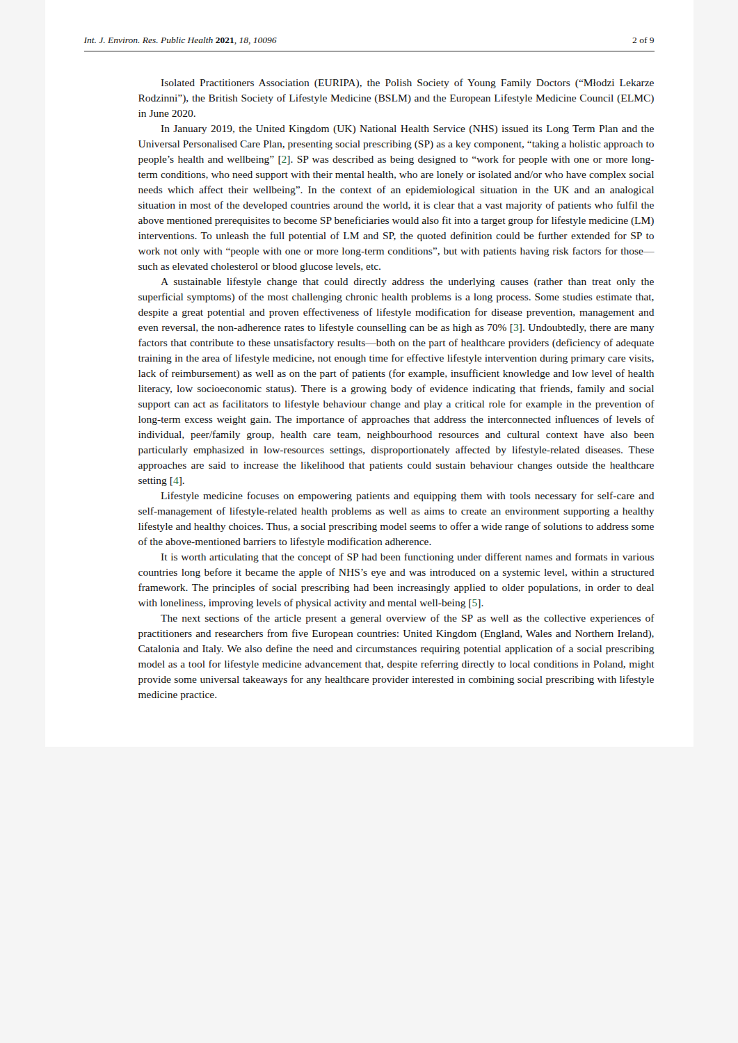Int. J. Environ. Res. Public Health 2021, 18, 10096 2 of 9
Isolated Practitioners Association (EURIPA), the Polish Society of Young Family Doctors (“Młodzi Lekarze Rodzinni”), the British Society of Lifestyle Medicine (BSLM) and the European Lifestyle Medicine Council (ELMC) in June 2020.
In January 2019, the United Kingdom (UK) National Health Service (NHS) issued its Long Term Plan and the Universal Personalised Care Plan, presenting social prescribing (SP) as a key component, “taking a holistic approach to people’s health and wellbeing” [2]. SP was described as being designed to “work for people with one or more long-term conditions, who need support with their mental health, who are lonely or isolated and/or who have complex social needs which affect their wellbeing”. In the context of an epidemiological situation in the UK and an analogical situation in most of the developed countries around the world, it is clear that a vast majority of patients who fulfil the above mentioned prerequisites to become SP beneficiaries would also fit into a target group for lifestyle medicine (LM) interventions. To unleash the full potential of LM and SP, the quoted definition could be further extended for SP to work not only with “people with one or more long-term conditions”, but with patients having risk factors for those—such as elevated cholesterol or blood glucose levels, etc.
A sustainable lifestyle change that could directly address the underlying causes (rather than treat only the superficial symptoms) of the most challenging chronic health problems is a long process. Some studies estimate that, despite a great potential and proven effectiveness of lifestyle modification for disease prevention, management and even reversal, the non-adherence rates to lifestyle counselling can be as high as 70% [3]. Undoubtedly, there are many factors that contribute to these unsatisfactory results—both on the part of healthcare providers (deficiency of adequate training in the area of lifestyle medicine, not enough time for effective lifestyle intervention during primary care visits, lack of reimbursement) as well as on the part of patients (for example, insufficient knowledge and low level of health literacy, low socioeconomic status). There is a growing body of evidence indicating that friends, family and social support can act as facilitators to lifestyle behaviour change and play a critical role for example in the prevention of long-term excess weight gain. The importance of approaches that address the interconnected influences of levels of individual, peer/family group, health care team, neighbourhood resources and cultural context have also been particularly emphasized in low-resources settings, disproportionately affected by lifestyle-related diseases. These approaches are said to increase the likelihood that patients could sustain behaviour changes outside the healthcare setting [4].
Lifestyle medicine focuses on empowering patients and equipping them with tools necessary for self-care and self-management of lifestyle-related health problems as well as aims to create an environment supporting a healthy lifestyle and healthy choices. Thus, a social prescribing model seems to offer a wide range of solutions to address some of the above-mentioned barriers to lifestyle modification adherence.
It is worth articulating that the concept of SP had been functioning under different names and formats in various countries long before it became the apple of NHS’s eye and was introduced on a systemic level, within a structured framework. The principles of social prescribing had been increasingly applied to older populations, in order to deal with loneliness, improving levels of physical activity and mental well-being [5].
The next sections of the article present a general overview of the SP as well as the collective experiences of practitioners and researchers from five European countries: United Kingdom (England, Wales and Northern Ireland), Catalonia and Italy. We also define the need and circumstances requiring potential application of a social prescribing model as a tool for lifestyle medicine advancement that, despite referring directly to local conditions in Poland, might provide some universal takeaways for any healthcare provider interested in combining social prescribing with lifestyle medicine practice.